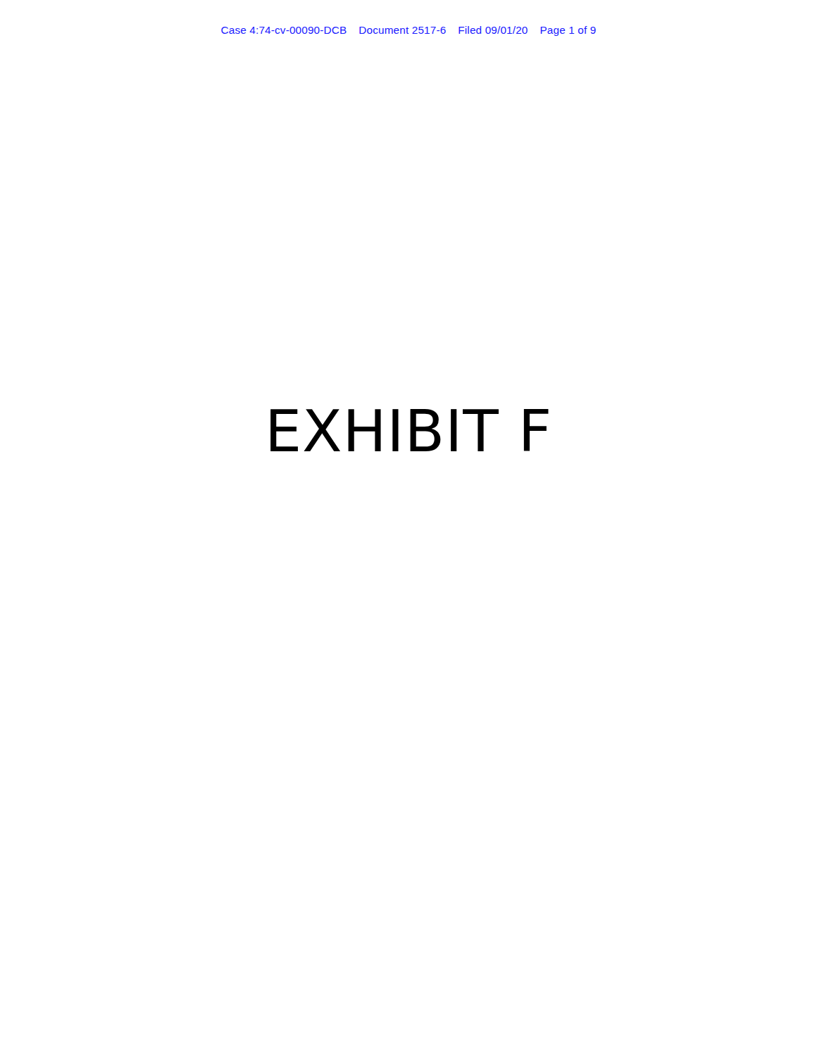Case 4:74-cv-00090-DCB Document 2517-6 Filed 09/01/20 Page 1 of 9
EXHIBIT F